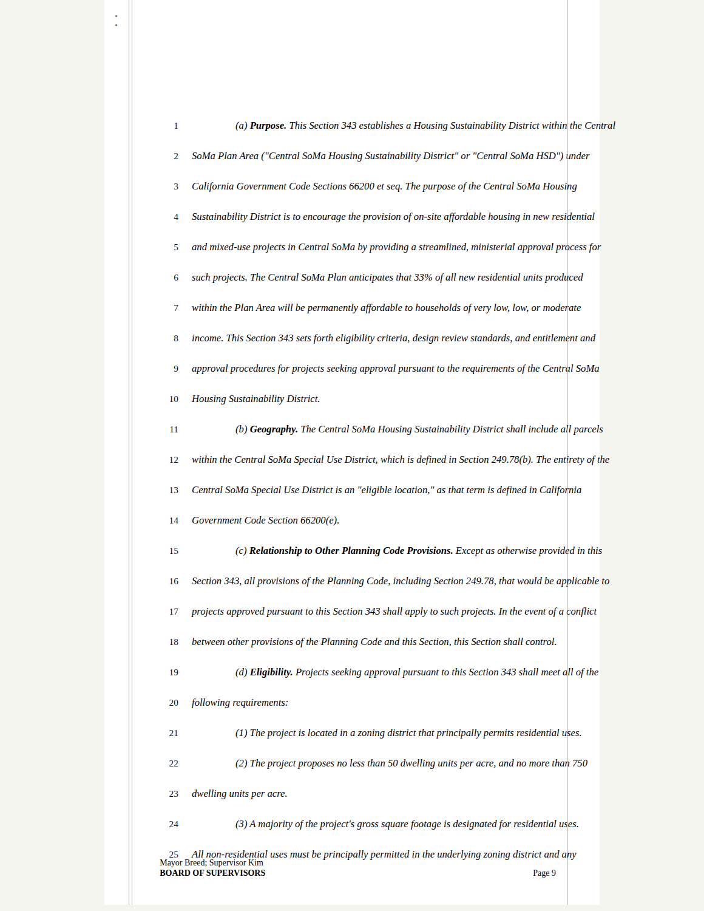•
•
| 1 | (a) Purpose. This Section 343 establishes a Housing Sustainability District within the Central |
| 2 | SoMa Plan Area ("Central SoMa Housing Sustainability District" or "Central SoMa HSD") under |
| 3 | California Government Code Sections 66200 et seq. The purpose of the Central SoMa Housing |
| 4 | Sustainability District is to encourage the provision of on-site affordable housing in new residential |
| 5 | and mixed-use projects in Central SoMa by providing a streamlined, ministerial approval process for |
| 6 | such projects. The Central SoMa Plan anticipates that 33% of all new residential units produced |
| 7 | within the Plan Area will be permanently affordable to households of very low, low, or moderate |
| 8 | income. This Section 343 sets forth eligibility criteria, design review standards, and entitlement and |
| 9 | approval procedures for projects seeking approval pursuant to the requirements of the Central SoMa |
| 10 | Housing Sustainability District. |
| 11 | (b) Geography. The Central SoMa Housing Sustainability District shall include all parcels |
| 12 | within the Central SoMa Special Use District, which is defined in Section 249.78(b). The entirety of the |
| 13 | Central SoMa Special Use District is an "eligible location," as that term is defined in California |
| 14 | Government Code Section 66200(e). |
| 15 | (c) Relationship to Other Planning Code Provisions. Except as otherwise provided in this |
| 16 | Section 343, all provisions of the Planning Code, including Section 249.78, that would be applicable to |
| 17 | projects approved pursuant to this Section 343 shall apply to such projects. In the event of a conflict |
| 18 | between other provisions of the Planning Code and this Section, this Section shall control. |
| 19 | (d) Eligibility. Projects seeking approval pursuant to this Section 343 shall meet all of the |
| 20 | following requirements: |
| 21 | (1) The project is located in a zoning district that principally permits residential uses. |
| 22 | (2) The project proposes no less than 50 dwelling units per acre, and no more than 750 |
| 23 | dwelling units per acre. |
| 24 | (3) A majority of the project's gross square footage is designated for residential uses. |
| 25 | All non-residential uses must be principally permitted in the underlying zoning district and any |
Mayor Breed; Supervisor Kim
BOARD OF SUPERVISORS
Page 9